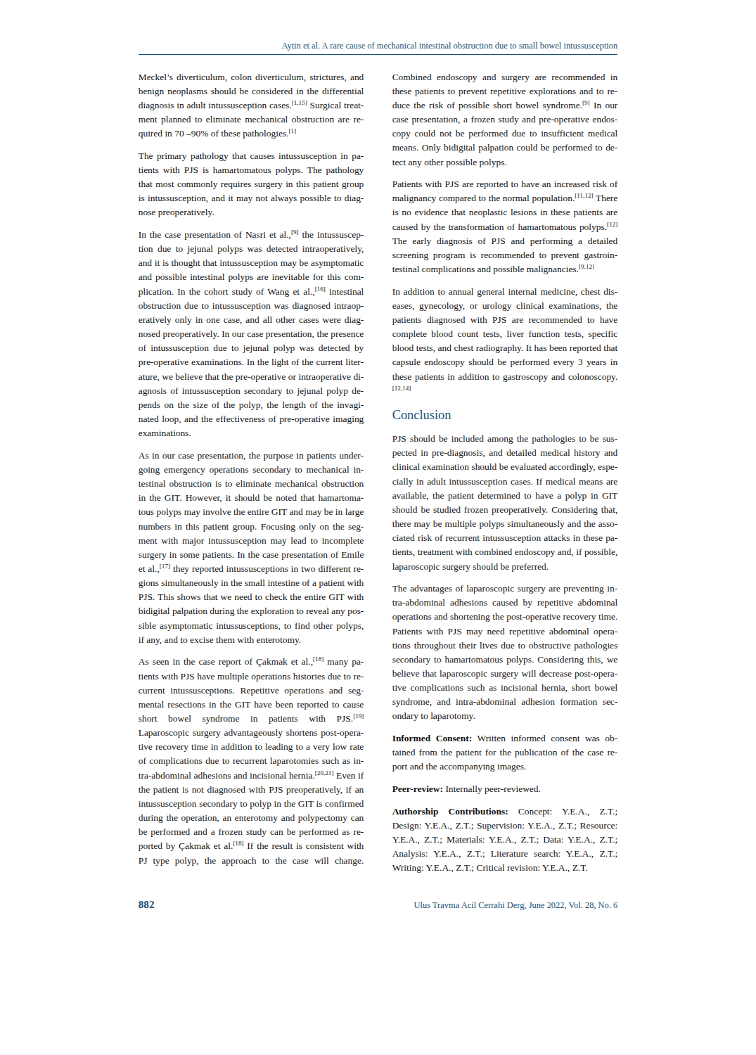Aytin et al. A rare cause of mechanical intestinal obstruction due to small bowel intussusception
Meckel’s diverticulum, colon diverticulum, strictures, and benign neoplasms should be considered in the differential diagnosis in adult intussusception cases.[1,15] Surgical treatment planned to eliminate mechanical obstruction are required in 70 –90% of these pathologies.[1]
The primary pathology that causes intussusception in patients with PJS is hamartomatous polyps. The pathology that most commonly requires surgery in this patient group is intussusception, and it may not always possible to diagnose preoperatively.
In the case presentation of Nasri et al.,[9] the intussusception due to jejunal polyps was detected intraoperatively, and it is thought that intussusception may be asymptomatic and possible intestinal polyps are inevitable for this complication. In the cohort study of Wang et al.,[16] intestinal obstruction due to intussusception was diagnosed intraoperatively only in one case, and all other cases were diagnosed preoperatively. In our case presentation, the presence of intussusception due to jejunal polyp was detected by pre-operative examinations. In the light of the current literature, we believe that the pre-operative or intraoperative diagnosis of intussusception secondary to jejunal polyp depends on the size of the polyp, the length of the invaginated loop, and the effectiveness of pre-operative imaging examinations.
As in our case presentation, the purpose in patients undergoing emergency operations secondary to mechanical intestinal obstruction is to eliminate mechanical obstruction in the GIT. However, it should be noted that hamartomatous polyps may involve the entire GIT and may be in large numbers in this patient group. Focusing only on the segment with major intussusception may lead to incomplete surgery in some patients. In the case presentation of Emile et al.,[17] they reported intussusceptions in two different regions simultaneously in the small intestine of a patient with PJS. This shows that we need to check the entire GIT with bidigital palpation during the exploration to reveal any possible asymptomatic intussusceptions, to find other polyps, if any, and to excise them with enterotomy.
As seen in the case report of Çakmak et al.,[18] many patients with PJS have multiple operations histories due to recurrent intussusceptions. Repetitive operations and segmental resections in the GIT have been reported to cause short bowel syndrome in patients with PJS.[19] Laparoscopic surgery advantageously shortens post-operative recovery time in addition to leading to a very low rate of complications due to recurrent laparotomies such as intra-abdominal adhesions and incisional hernia.[20,21] Even if the patient is not diagnosed with PJS preoperatively, if an intussusception secondary to polyp in the GIT is confirmed during the operation, an enterotomy and polypectomy can be performed and a frozen study can be performed as reported by Çakmak et al.[18] If the result is consistent with PJ type polyp, the approach to the case will change. Combined endoscopy and surgery are recommended in these patients to prevent repetitive explorations and to reduce the risk of possible short bowel syndrome.[9] In our case presentation, a frozen study and pre-operative endoscopy could not be performed due to insufficient medical means. Only bidigital palpation could be performed to detect any other possible polyps.
Patients with PJS are reported to have an increased risk of malignancy compared to the normal population.[11,12] There is no evidence that neoplastic lesions in these patients are caused by the transformation of hamartomatous polyps.[12] The early diagnosis of PJS and performing a detailed screening program is recommended to prevent gastrointestinal complications and possible malignancies.[9,12]
In addition to annual general internal medicine, chest diseases, gynecology, or urology clinical examinations, the patients diagnosed with PJS are recommended to have complete blood count tests, liver function tests, specific blood tests, and chest radiography. It has been reported that capsule endoscopy should be performed every 3 years in these patients in addition to gastroscopy and colonoscopy.[12,14]
Conclusion
PJS should be included among the pathologies to be suspected in pre-diagnosis, and detailed medical history and clinical examination should be evaluated accordingly, especially in adult intussusception cases. If medical means are available, the patient determined to have a polyp in GIT should be studied frozen preoperatively. Considering that, there may be multiple polyps simultaneously and the associated risk of recurrent intussusception attacks in these patients, treatment with combined endoscopy and, if possible, laparoscopic surgery should be preferred.
The advantages of laparoscopic surgery are preventing intra-abdominal adhesions caused by repetitive abdominal operations and shortening the post-operative recovery time. Patients with PJS may need repetitive abdominal operations throughout their lives due to obstructive pathologies secondary to hamartomatous polyps. Considering this, we believe that laparoscopic surgery will decrease post-operative complications such as incisional hernia, short bowel syndrome, and intra-abdominal adhesion formation secondary to laparotomy.
Informed Consent: Written informed consent was obtained from the patient for the publication of the case report and the accompanying images.
Peer-review: Internally peer-reviewed.
Authorship Contributions: Concept: Y.E.A., Z.T.; Design: Y.E.A., Z.T.; Supervision: Y.E.A., Z.T.; Resource: Y.E.A., Z.T.; Materials: Y.E.A., Z.T.; Data: Y.E.A., Z.T.; Analysis: Y.E.A., Z.T.; Literature search: Y.E.A., Z.T.; Writing: Y.E.A., Z.T.; Critical revision: Y.E.A., Z.T.
882
Ulus Travma Acil Cerrahi Derg, June 2022, Vol. 28, No. 6